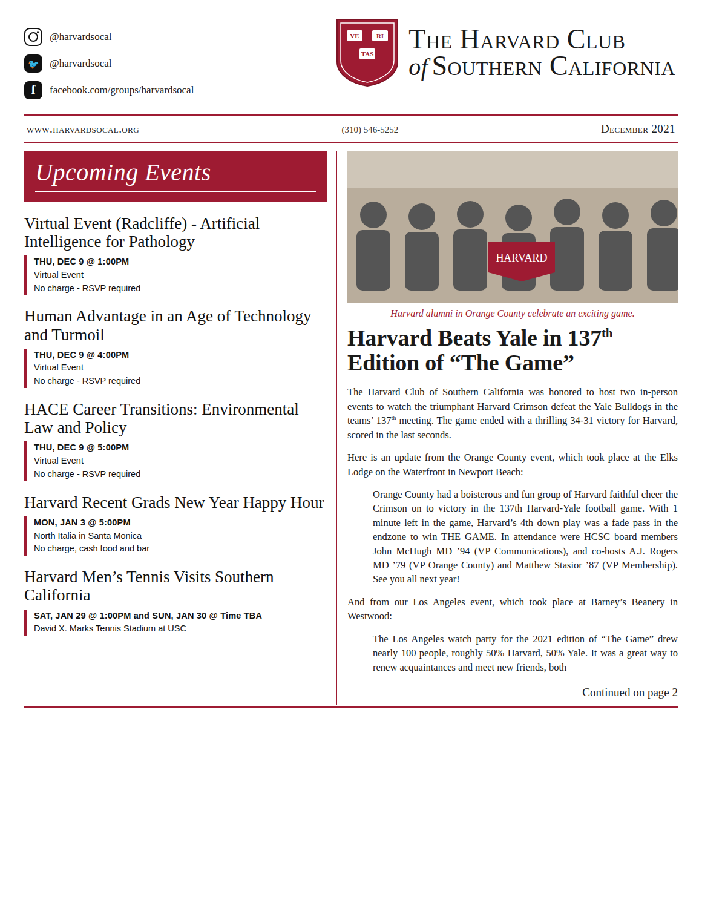@harvardsocal
@harvardsocal
ffacebook.com/groups/harvardsocal
VE RI TAS
The Harvard Club
of Southern California
www.harvardsocal.org (310) 546-5252 December 2021
Upcoming Events
Virtual Event (Radcliffe) - Artificial Intelligence for Pathology
THU, DEC 9 @ 1:00PM
Virtual Event
No charge - RSVP required
Human Advantage in an Age of Technology and Turmoil
THU, DEC 9 @ 4:00PM
Virtual Event
No charge - RSVP required
HACE Career Transitions: Environ­mental Law and Policy
THU, DEC 9 @ 5:00PM
Virtual Event
No charge - RSVP required
Harvard Recent Grads New Year Happy Hour
MON, JAN 3 @ 5:00PM
North Italia in Santa Monica
No charge, cash food and bar
Harvard Men’s Tennis Visits Southern California
SAT, JAN 29 @ 1:00PM and SUN, JAN 30 @ Time TBA
David X. Marks Tennis Stadium at USC
Harvard alumni in Orange County celebrate an exciting game.
Harvard Beats Yale in 137th Edition of “The Game”
The Harvard Club of Southern California was honored to host two in-person events to watch the triumphant Harvard Crimson defeat the Yale Bulldogs in the teams’ 137th meeting. The game ended with a thrilling 34-31 victory for Harvard, scored in the last seconds.
Here is an update from the Orange County event, which took place at the Elks Lodge on the Waterfront in Newport Beach:
Orange County had a boisterous and fun group of Harvard faithful cheer the Crimson on to victory in the 137th Harvard-Yale football game. With 1 minute left in the game, Harvard’s 4th down play was a fade pass in the endzone to win THE GAME. In attendance were HCSC board members John McHugh MD ’94 (VP Communications), and co-hosts A.J. Rogers MD ’79 (VP Orange County) and Matthew Stasior ’87 (VP Membership). See you all next year!
And from our Los Angeles event, which took place at Barney’s Beanery in Westwood:
The Los Angeles watch party for the 2021 edition of “The Game” drew nearly 100 people, roughly 50% Harvard, 50% Yale. It was a great way to renew acquaintances and meet new friends, both
Continued on page 2